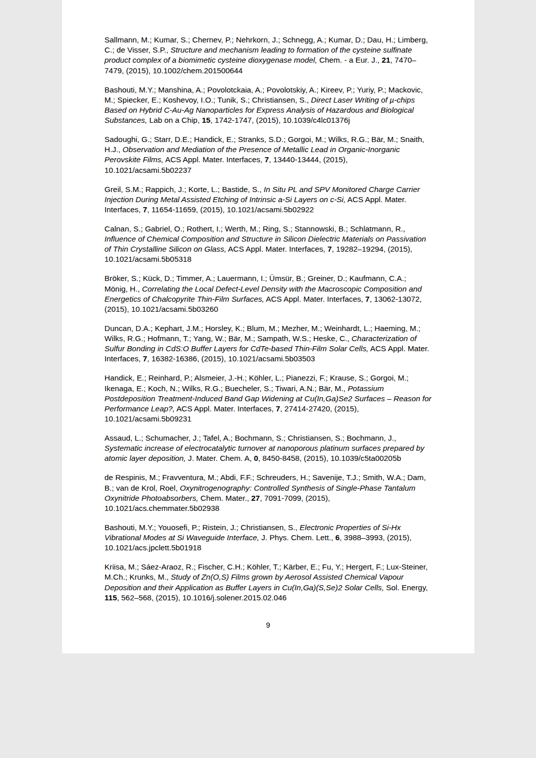Sallmann, M.; Kumar, S.; Chernev, P.; Nehrkorn, J.; Schnegg, A.; Kumar, D.; Dau, H.; Limberg, C.; de Visser, S.P., Structure and mechanism leading to formation of the cysteine sulfinate product complex of a biomimetic cysteine dioxygenase model, Chem. - a Eur. J., 21, 7470–7479, (2015), 10.1002/chem.201500644
Bashouti, M.Y.; Manshina, A.; Povolotckaia, A.; Povolotskiy, A.; Kireev, P.; Yuriy, P.; Mackovic, M.; Spiecker, E.; Koshevoy, I.O.; Tunik, S.; Christiansen, S., Direct Laser Writing of µ-chips Based on Hybrid C-Au-Ag Nanoparticles for Express Analysis of Hazardous and Biological Substances, Lab on a Chip, 15, 1742-1747, (2015), 10.1039/c4lc01376j
Sadoughi, G.; Starr, D.E.; Handick, E.; Stranks, S.D.; Gorgoi, M.; Wilks, R.G.; Bär, M.; Snaith, H.J., Observation and Mediation of the Presence of Metallic Lead in Organic-Inorganic Perovskite Films, ACS Appl. Mater. Interfaces, 7, 13440-13444, (2015), 10.1021/acsami.5b02237
Greil, S.M.; Rappich, J.; Korte, L.; Bastide, S., In Situ PL and SPV Monitored Charge Carrier Injection During Metal Assisted Etching of Intrinsic a-Si Layers on c-Si, ACS Appl. Mater. Interfaces, 7, 11654-11659, (2015), 10.1021/acsami.5b02922
Calnan, S.; Gabriel, O.; Rothert, I.; Werth, M.; Ring, S.; Stannowski, B.; Schlatmann, R., Influence of Chemical Composition and Structure in Silicon Dielectric Materials on Passivation of Thin Crystalline Silicon on Glass, ACS Appl. Mater. Interfaces, 7, 19282–19294, (2015), 10.1021/acsami.5b05318
Bröker, S.; Kück, D.; Timmer, A.; Lauermann, I.; Ümsür, B.; Greiner, D.; Kaufmann, C.A.; Mönig, H., Correlating the Local Defect-Level Density with the Macroscopic Composition and Energetics of Chalcopyrite Thin-Film Surfaces, ACS Appl. Mater. Interfaces, 7, 13062-13072, (2015), 10.1021/acsami.5b03260
Duncan, D.A.; Kephart, J.M.; Horsley, K.; Blum, M.; Mezher, M.; Weinhardt, L.; Haeming, M.; Wilks, R.G.; Hofmann, T.; Yang, W.; Bär, M.; Sampath, W.S.; Heske, C., Characterization of Sulfur Bonding in CdS:O Buffer Layers for CdTe-based Thin-Film Solar Cells, ACS Appl. Mater. Interfaces, 7, 16382-16386, (2015), 10.1021/acsami.5b03503
Handick, E.; Reinhard, P.; Alsmeier, J.-H.; Köhler, L.; Pianezzi, F.; Krause, S.; Gorgoi, M.; Ikenaga, E.; Koch, N.; Wilks, R.G.; Buecheler, S.; Tiwari, A.N.; Bär, M., Potassium Postdeposition Treatment-Induced Band Gap Widening at Cu(In,Ga)Se2 Surfaces – Reason for Performance Leap?, ACS Appl. Mater. Interfaces, 7, 27414-27420, (2015), 10.1021/acsami.5b09231
Assaud, L.; Schumacher, J.; Tafel, A.; Bochmann, S.; Christiansen, S.; Bochmann, J., Systematic increase of electrocatalytic turnover at nanoporous platinum surfaces prepared by atomic layer deposition, J. Mater. Chem. A, 0, 8450-8458, (2015), 10.1039/c5ta00205b
de Respinis, M.; Fravventura, M.; Abdi, F.F.; Schreuders, H.; Savenije, T.J.; Smith, W.A.; Dam, B.; van de Krol, Roel, Oxynitrogenography: Controlled Synthesis of Single-Phase Tantalum Oxynitride Photoabsorbers, Chem. Mater., 27, 7091-7099, (2015), 10.1021/acs.chemmater.5b02938
Bashouti, M.Y.; Youosefi, P.; Ristein, J.; Christiansen, S., Electronic Properties of Si-Hx Vibrational Modes at Si Waveguide Interface, J. Phys. Chem. Lett., 6, 3988–3993, (2015), 10.1021/acs.jpclett.5b01918
Kriisa, M.; Sáez-Araoz, R.; Fischer, C.H.; Köhler, T.; Kärber, E.; Fu, Y.; Hergert, F.; Lux-Steiner, M.Ch.; Krunks, M., Study of Zn(O,S) Films grown by Aerosol Assisted Chemical Vapour Deposition and their Application as Buffer Layers in Cu(In,Ga)(S,Se)2 Solar Cells, Sol. Energy, 115, 562–568, (2015), 10.1016/j.solener.2015.02.046
9